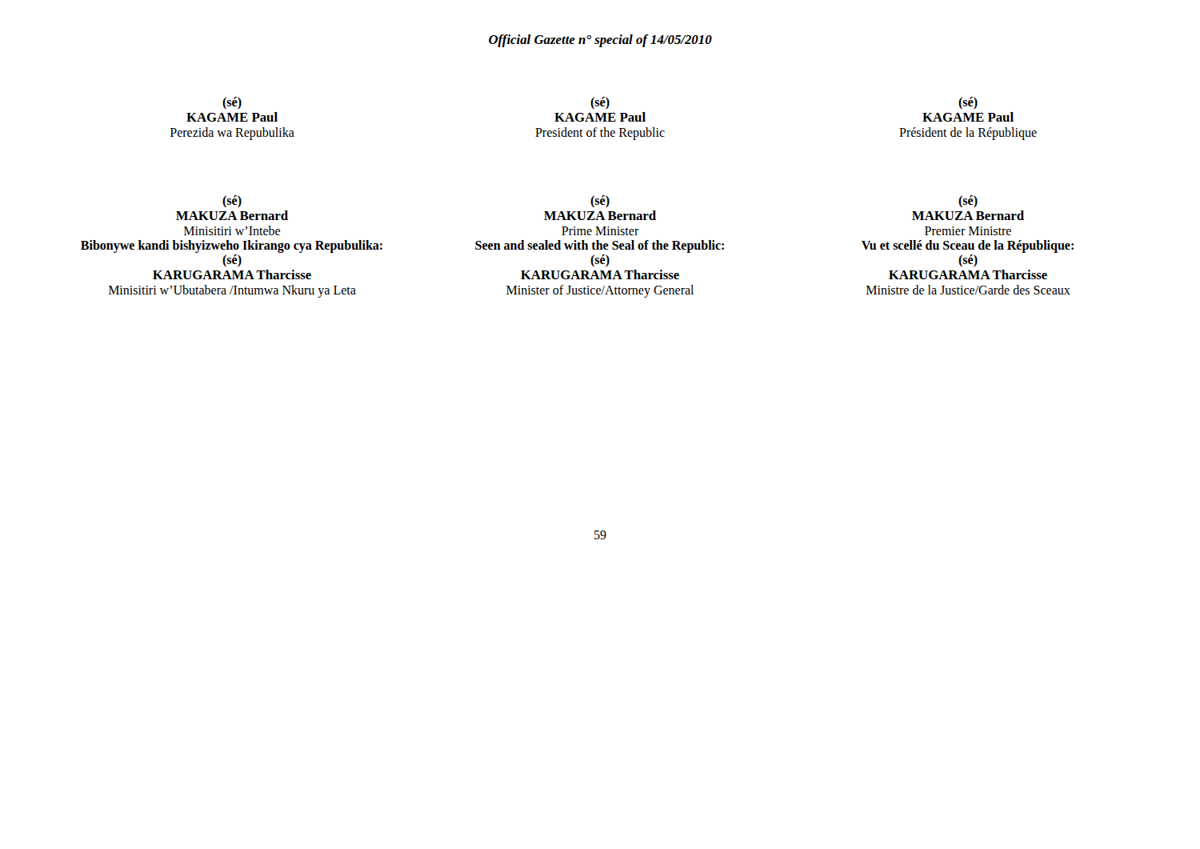Official Gazette n° special of 14/05/2010
| (sé) | (sé) | (sé) |
| KAGAME Paul Perezida wa Repubulika | KAGAME Paul President of the Republic | KAGAME Paul Président de la République |
| (sé) | (sé) | (sé) |
| MAKUZA Bernard Minisitiri w’Intebe | MAKUZA Bernard Prime Minister | MAKUZA Bernard Premier Ministre |
| Bibonywe kandi bishyizweho Ikirango cya Repubulika: | Seen and sealed with the Seal of the Republic: | Vu et scellé du Sceau de la République: |
| (sé) | (sé) | (sé) |
| KARUGARAMA Tharcisse Minisitiri w’Ubutabera /Intumwa Nkuru ya Leta | KARUGARAMA Tharcisse Minister of Justice/Attorney General | KARUGARAMA Tharcisse Ministre de la Justice/Garde des Sceaux |
59